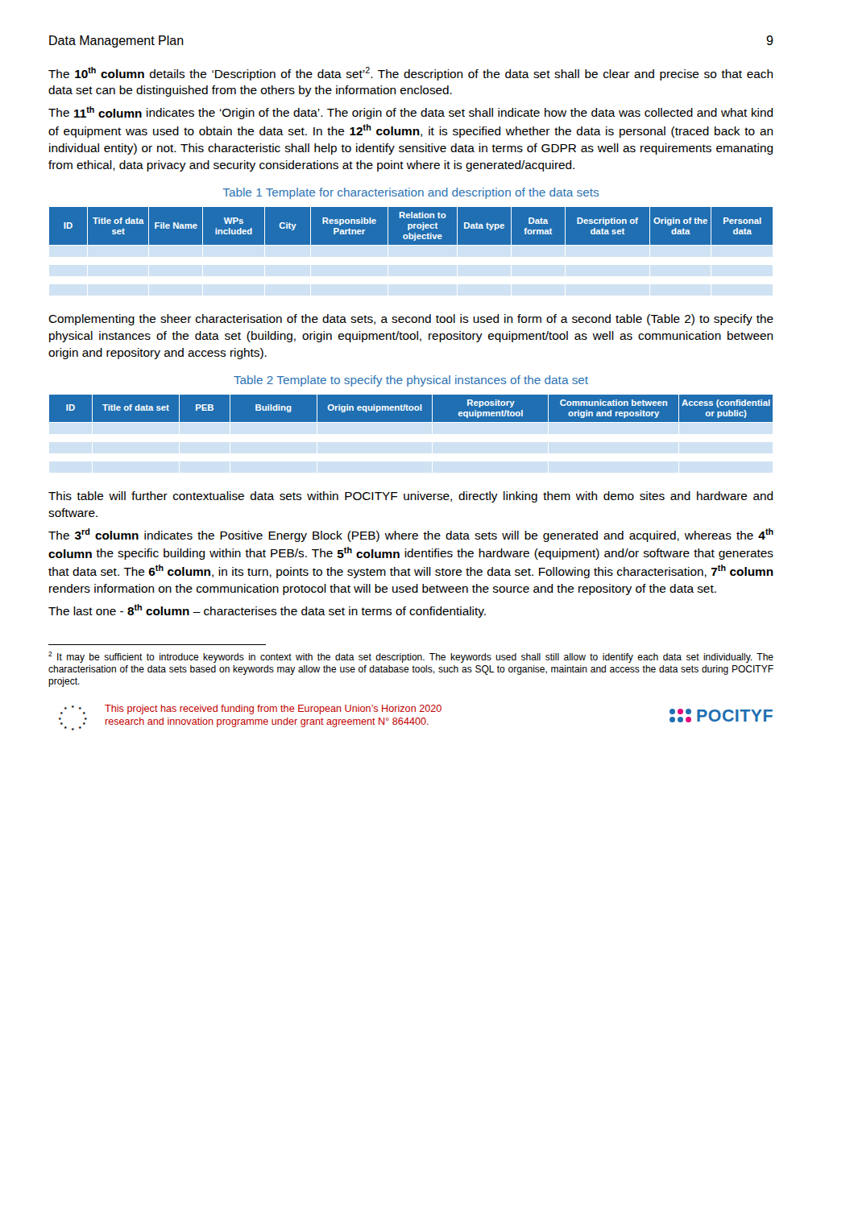Data Management Plan
9
The 10th column details the ‘Description of the data set’2. The description of the data set shall be clear and precise so that each data set can be distinguished from the others by the information enclosed.
The 11th column indicates the ‘Origin of the data’. The origin of the data set shall indicate how the data was collected and what kind of equipment was used to obtain the data set. In the 12th column, it is specified whether the data is personal (traced back to an individual entity) or not. This characteristic shall help to identify sensitive data in terms of GDPR as well as requirements emanating from ethical, data privacy and security considerations at the point where it is generated/acquired.
Table 1 Template for characterisation and description of the data sets
| ID | Title of data set | File Name | WPs included | City | Responsible Partner | Relation to project objective | Data type | Data format | Description of data set | Origin of the data | Personal data |
| --- | --- | --- | --- | --- | --- | --- | --- | --- | --- | --- | --- |
Complementing the sheer characterisation of the data sets, a second tool is used in form of a second table (Table 2) to specify the physical instances of the data set (building, origin equipment/tool, repository equipment/tool as well as communication between origin and repository and access rights).
Table 2 Template to specify the physical instances of the data set
| ID | Title of data set | PEB | Building | Origin equipment/tool | Repository equipment/tool | Communication between origin and repository | Access (confidential or public) |
| --- | --- | --- | --- | --- | --- | --- | --- |
This table will further contextualise data sets within POCITYF universe, directly linking them with demo sites and hardware and software.
The 3rd column indicates the Positive Energy Block (PEB) where the data sets will be generated and acquired, whereas the 4th column the specific building within that PEB/s. The 5th column identifies the hardware (equipment) and/or software that generates that data set. The 6th column, in its turn, points to the system that will store the data set. Following this characterisation, 7th column renders information on the communication protocol that will be used between the source and the repository of the data set.
The last one - 8th column – characterises the data set in terms of confidentiality.
2 It may be sufficient to introduce keywords in context with the data set description. The keywords used shall still allow to identify each data set individually. The characterisation of the data sets based on keywords may allow the use of database tools, such as SQL to organise, maintain and access the data sets during POCITYF project.
★ ★ ★ ★ ★ ★ ★ ★ ★ ★ ★ ★
This project has received funding from the European Union’s Horizon 2020
research and innovation programme under grant agreement N° 864400.
POCITYF